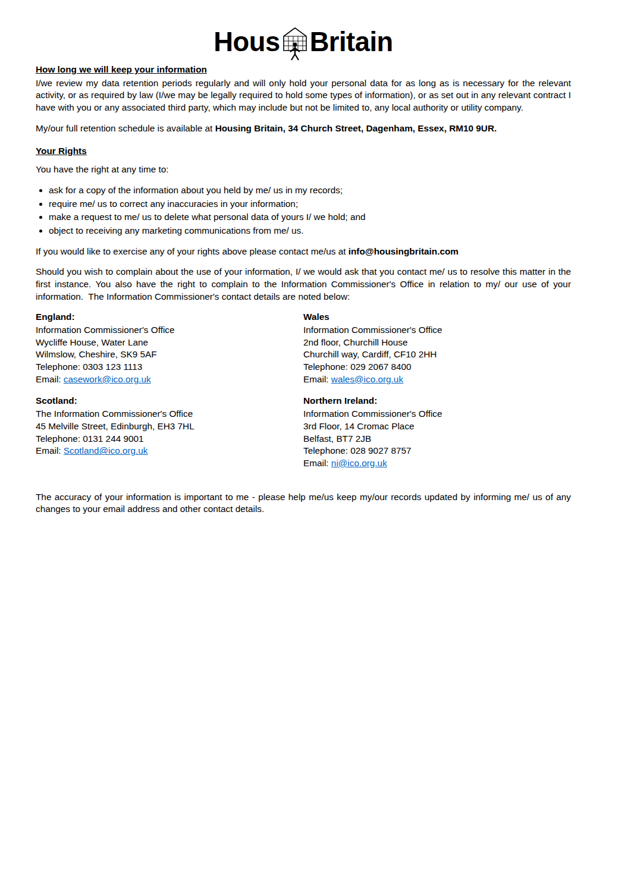Hous Britain
How long we will keep your information
I/we review my data retention periods regularly and will only hold your personal data for as long as is necessary for the relevant activity, or as required by law (I/we may be legally required to hold some types of information), or as set out in any relevant contract I have with you or any associated third party, which may include but not be limited to, any local authority or utility company.
My/our full retention schedule is available at Housing Britain, 34 Church Street, Dagenham, Essex, RM10 9UR.
Your Rights
You have the right at any time to:
ask for a copy of the information about you held by me/ us in my records;
require me/ us to correct any inaccuracies in your information;
make a request to me/ us to delete what personal data of yours I/ we hold; and
object to receiving any marketing communications from me/ us.
If you would like to exercise any of your rights above please contact me/us at info@housingbritain.com
Should you wish to complain about the use of your information, I/ we would ask that you contact me/ us to resolve this matter in the first instance. You also have the right to complain to the Information Commissioner's Office in relation to my/ our use of your information. The Information Commissioner's contact details are noted below:
| England: Information Commissioner's Office Wycliffe House, Water Lane Wilmslow, Cheshire, SK9 5AF Telephone: 0303 123 1113 Email: casework@ico.org.uk | Wales Information Commissioner's Office 2nd floor, Churchill House Churchill way, Cardiff, CF10 2HH Telephone: 029 2067 8400 Email: wales@ico.org.uk |
| Scotland: The Information Commissioner's Office 45 Melville Street, Edinburgh, EH3 7HL Telephone: 0131 244 9001 Email: Scotland@ico.org.uk | Northern Ireland: Information Commissioner's Office 3rd Floor, 14 Cromac Place Belfast, BT7 2JB Telephone: 028 9027 8757 Email: ni@ico.org.uk |
The accuracy of your information is important to me - please help me/us keep my/our records updated by informing me/ us of any changes to your email address and other contact details.